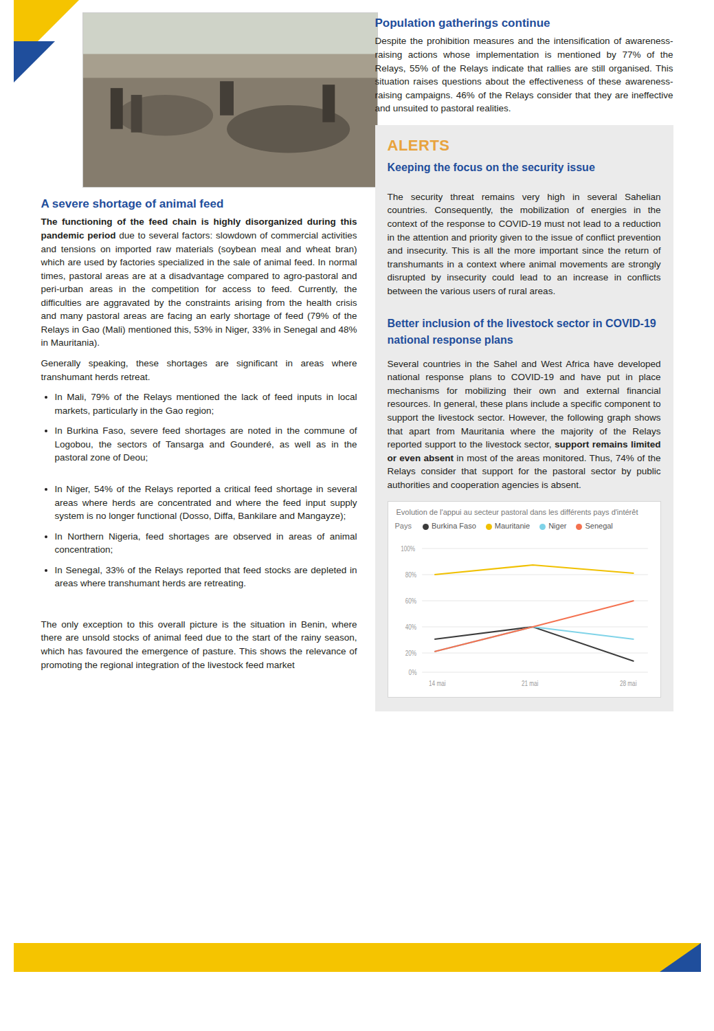A severe shortage of animal feed
The functioning of the feed chain is highly disorganized during this pandemic period due to several factors: slowdown of commercial activities and tensions on imported raw materials (soybean meal and wheat bran) which are used by factories specialized in the sale of animal feed. In normal times, pastoral areas are at a disadvantage compared to agro-pastoral and peri-urban areas in the competition for access to feed. Currently, the difficulties are aggravated by the constraints arising from the health crisis and many pastoral areas are facing an early shortage of feed (79% of the Relays in Gao (Mali) mentioned this, 53% in Niger, 33% in Senegal and 48% in Mauritania).
Generally speaking, these shortages are significant in areas where transhumant herds retreat.
In Mali, 79% of the Relays mentioned the lack of feed inputs in local markets, particularly in the Gao region;
In Burkina Faso, severe feed shortages are noted in the commune of Logobou, the sectors of Tansarga and Gounderé, as well as in the pastoral zone of Deou;
In Niger, 54% of the Relays reported a critical feed shortage in several areas where herds are concentrated and where the feed input supply system is no longer functional (Dosso, Diffa, Bankilare and Mangayze);
In Northern Nigeria, feed shortages are observed in areas of animal concentration;
In Senegal, 33% of the Relays reported that feed stocks are depleted in areas where transhumant herds are retreating.
The only exception to this overall picture is the situation in Benin, where there are unsold stocks of animal feed due to the start of the rainy season, which has favoured the emergence of pasture. This shows the relevance of promoting the regional integration of the livestock feed market
Population gatherings continue
Despite the prohibition measures and the intensification of awareness-raising actions whose implementation is mentioned by 77% of the Relays, 55% of the Relays indicate that rallies are still organised. This situation raises questions about the effectiveness of these awareness-raising campaigns. 46% of the Relays consider that they are ineffective and unsuited to pastoral realities.
ALERTS
Keeping the focus on the security issue
The security threat remains very high in several Sahelian countries. Consequently, the mobilization of energies in the context of the response to COVID-19 must not lead to a reduction in the attention and priority given to the issue of conflict prevention and insecurity. This is all the more important since the return of transhumants in a context where animal movements are strongly disrupted by insecurity could lead to an increase in conflicts between the various users of rural areas.
Better inclusion of the livestock sector in COVID-19 national response plans
Several countries in the Sahel and West Africa have developed national response plans to COVID-19 and have put in place mechanisms for mobilizing their own and external financial resources. In general, these plans include a specific component to support the livestock sector. However, the following graph shows that apart from Mauritania where the majority of the Relays reported support to the livestock sector, support remains limited or even absent in most of the areas monitored. Thus, 74% of the Relays consider that support for the pastoral sector by public authorities and cooperation agencies is absent.
Evolution de l'appui au secteur pastoral dans les différents pays d'intérêt
Pays Burkina Faso Mauritanie Niger Senegal
100% 80% 60% 40% 20% 0% 14 mai 21 mai 28 mai